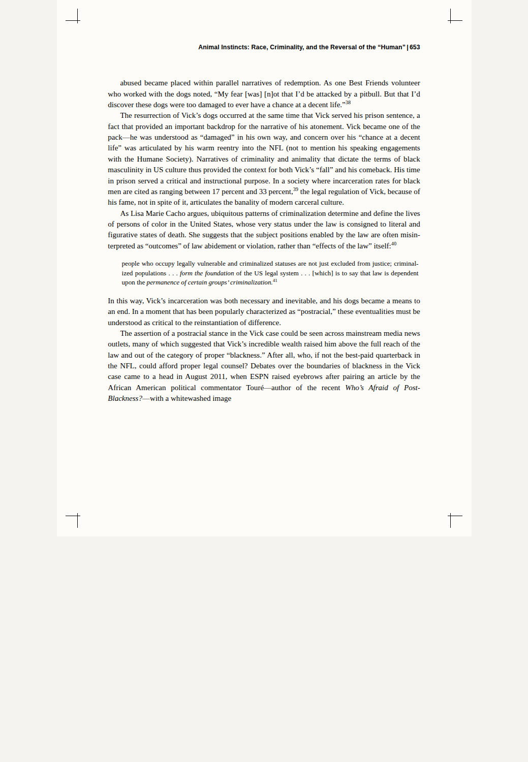Animal Instincts: Race, Criminality, and the Reversal of the “Human”|653
abused became placed within parallel narratives of redemption. As one Best Friends volunteer who worked with the dogs noted, “My fear [was] [n]ot that I’d be attacked by a pitbull. But that I’d discover these dogs were too damaged to ever have a chance at a decent life.”38
The resurrection of Vick’s dogs occurred at the same time that Vick served his prison sentence, a fact that provided an important backdrop for the narrative of his atonement. Vick became one of the pack—he was understood as “damaged” in his own way, and concern over his “chance at a decent life” was articulated by his warm reentry into the NFL (not to mention his speaking engagements with the Humane Society). Narratives of criminality and animality that dictate the terms of black masculinity in US culture thus provided the context for both Vick’s “fall” and his comeback. His time in prison served a critical and instructional purpose. In a society where incarceration rates for black men are cited as ranging between 17 percent and 33 percent,39 the legal regulation of Vick, because of his fame, not in spite of it, articulates the banality of modern carceral culture.
As Lisa Marie Cacho argues, ubiquitous patterns of criminalization determine and define the lives of persons of color in the United States, whose very status under the law is consigned to literal and figurative states of death. She suggests that the subject positions enabled by the law are often misinterpreted as “outcomes” of law abidement or violation, rather than “effects of the law” itself:40
people who occupy legally vulnerable and criminalized statuses are not just excluded from justice; criminalized populations . . . form the foundation of the US legal system . . . [which] is to say that law is dependent upon the permanence of certain groups’ criminalization.41
In this way, Vick’s incarceration was both necessary and inevitable, and his dogs became a means to an end. In a moment that has been popularly characterized as “postracial,” these eventualities must be understood as critical to the reinstantiation of difference.
The assertion of a postracial stance in the Vick case could be seen across mainstream media news outlets, many of which suggested that Vick’s incredible wealth raised him above the full reach of the law and out of the category of proper “blackness.” After all, who, if not the best-paid quarterback in the NFL, could afford proper legal counsel? Debates over the boundaries of blackness in the Vick case came to a head in August 2011, when ESPN raised eyebrows after pairing an article by the African American political commentator Touré—author of the recent Who’s Afraid of Post-Blackness?—with a whitewashed image